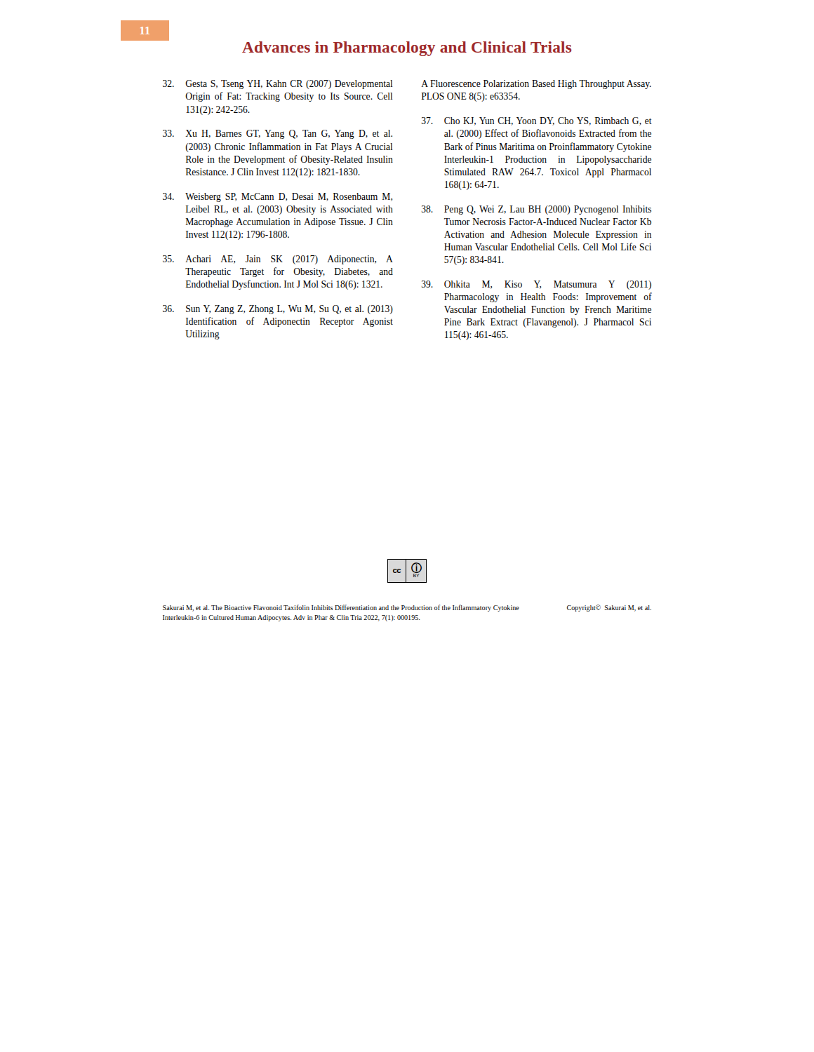11
Advances in Pharmacology and Clinical Trials
32. Gesta S, Tseng YH, Kahn CR (2007) Developmental Origin of Fat: Tracking Obesity to Its Source. Cell 131(2): 242-256.
33. Xu H, Barnes GT, Yang Q, Tan G, Yang D, et al. (2003) Chronic Inflammation in Fat Plays A Crucial Role in the Development of Obesity-Related Insulin Resistance. J Clin Invest 112(12): 1821-1830.
34. Weisberg SP, McCann D, Desai M, Rosenbaum M, Leibel RL, et al. (2003) Obesity is Associated with Macrophage Accumulation in Adipose Tissue. J Clin Invest 112(12): 1796-1808.
35. Achari AE, Jain SK (2017) Adiponectin, A Therapeutic Target for Obesity, Diabetes, and Endothelial Dysfunction. Int J Mol Sci 18(6): 1321.
36. Sun Y, Zang Z, Zhong L, Wu M, Su Q, et al. (2013) Identification of Adiponectin Receptor Agonist Utilizing
A Fluorescence Polarization Based High Throughput Assay. PLOS ONE 8(5): e63354.
37. Cho KJ, Yun CH, Yoon DY, Cho YS, Rimbach G, et al. (2000) Effect of Bioflavonoids Extracted from the Bark of Pinus Maritima on Proinflammatory Cytokine Interleukin-1 Production in Lipopolysaccharide Stimulated RAW 264.7. Toxicol Appl Pharmacol 168(1): 64-71.
38. Peng Q, Wei Z, Lau BH (2000) Pycnogenol Inhibits Tumor Necrosis Factor-A-Induced Nuclear Factor Kb Activation and Adhesion Molecule Expression in Human Vascular Endothelial Cells. Cell Mol Life Sci 57(5): 834-841.
39. Ohkita M, Kiso Y, Matsumura Y (2011) Pharmacology in Health Foods: Improvement of Vascular Endothelial Function by French Maritime Pine Bark Extract (Flavangenol). J Pharmacol Sci 115(4): 461-465.
cc
ⓘ BY
Sakurai M, et al. The Bioactive Flavonoid Taxifolin Inhibits Differentiation and the Production of the Inflammatory Cytokine Interleukin-6 in Cultured Human Adipocytes. Adv in Phar & Clin Tria 2022, 7(1): 000195.
Copyright© Sakurai M, et al.